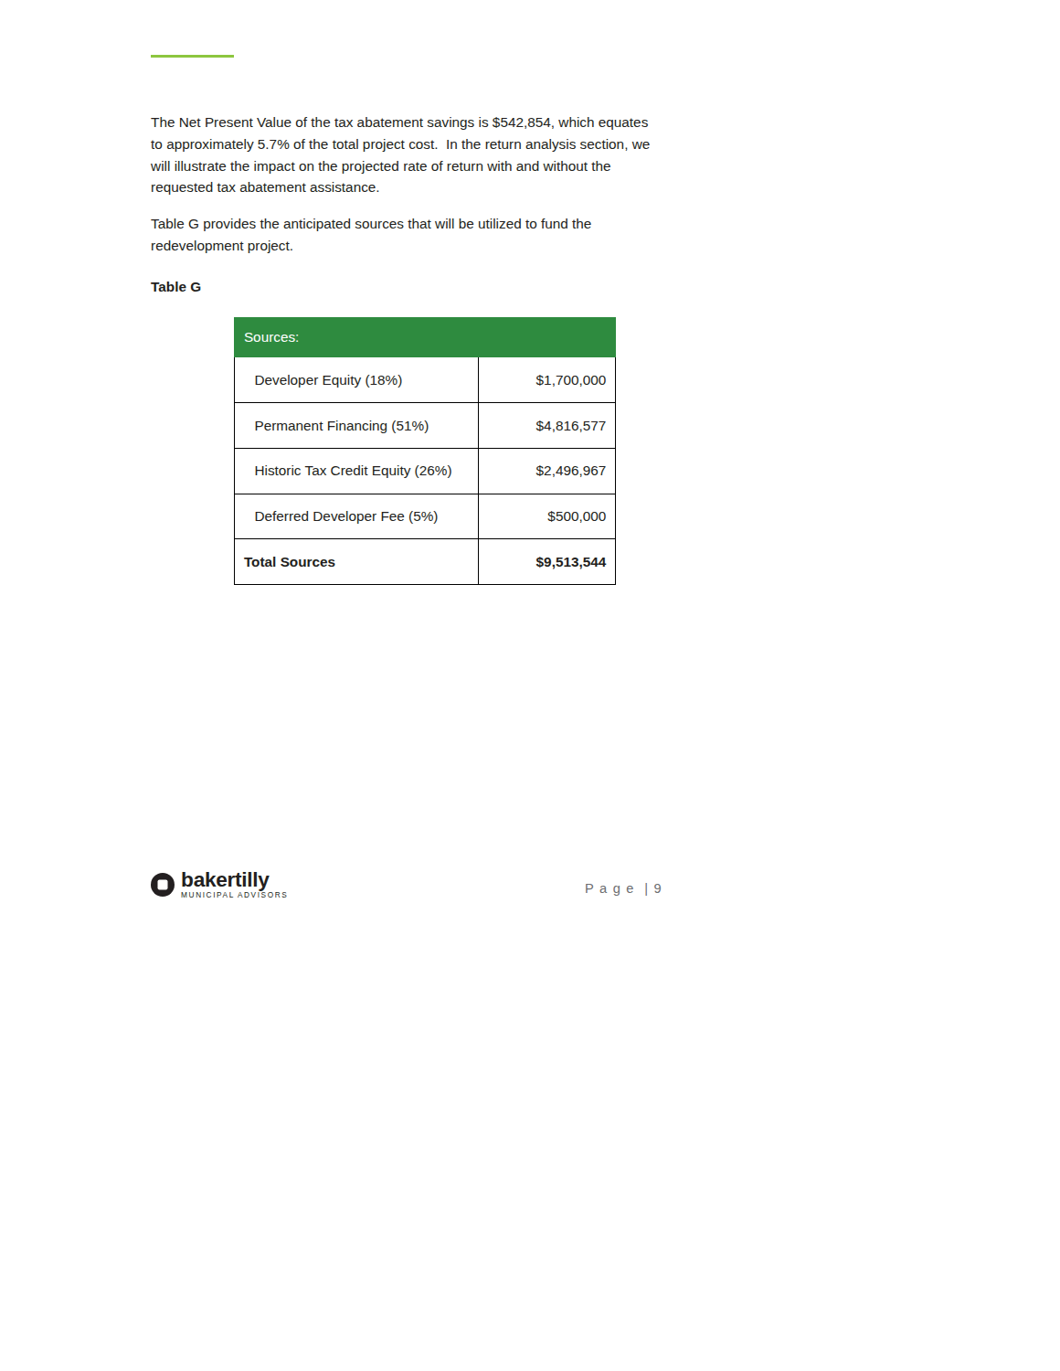The Net Present Value of the tax abatement savings is $542,854, which equates to approximately 5.7% of the total project cost. In the return analysis section, we will illustrate the impact on the projected rate of return with and without the requested tax abatement assistance.
Table G provides the anticipated sources that will be utilized to fund the redevelopment project.
Table G
| Sources: | |
| Developer Equity (18%) | $1,700,000 |
| Permanent Financing (51%) | $4,816,577 |
| Historic Tax Credit Equity (26%) | $2,496,967 |
| Deferred Developer Fee (5%) | $500,000 |
| Total Sources | $9,513,544 |
bakertilly
MUNICIPAL ADVISORS
P a g e | 9